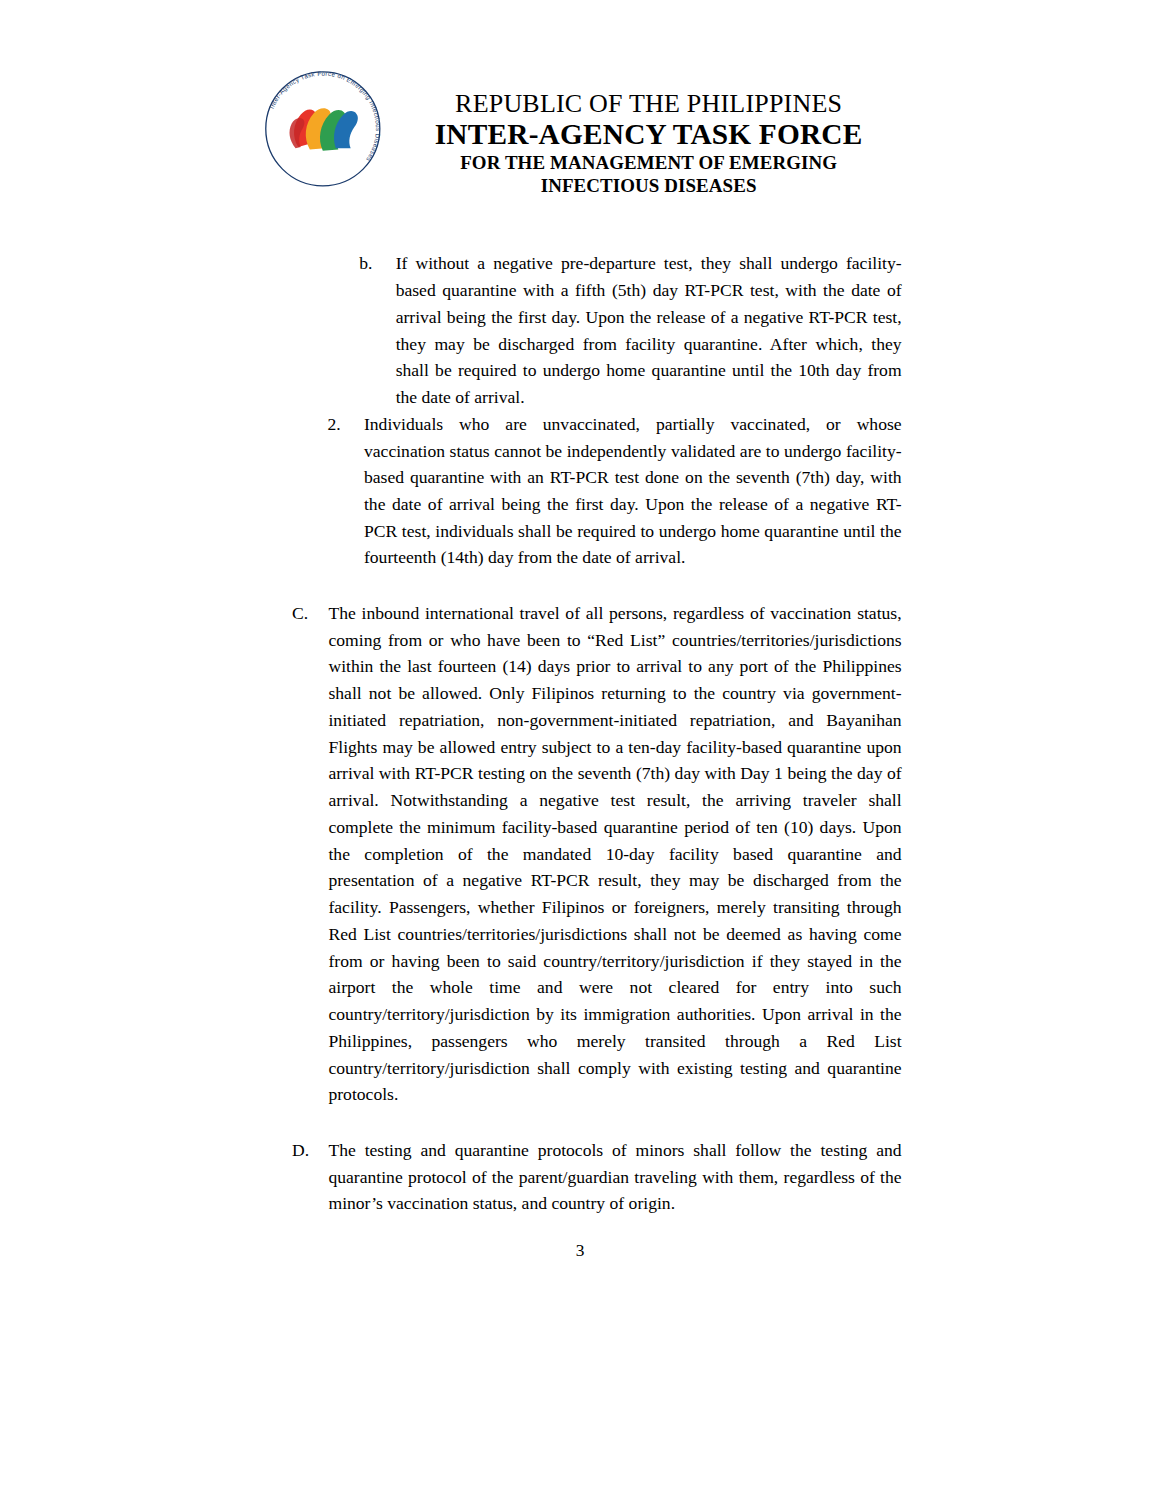Inter-Agency Task Force on Emerging Infectious Diseases
REPUBLIC OF THE PHILIPPINES
INTER-AGENCY TASK FORCE
FOR THE MANAGEMENT OF EMERGING INFECTIOUS DISEASES
b. If without a negative pre-departure test, they shall undergo facility-based quarantine with a fifth (5th) day RT-PCR test, with the date of arrival being the first day. Upon the release of a negative RT-PCR test, they may be discharged from facility quarantine. After which, they shall be required to undergo home quarantine until the 10th day from the date of arrival.
2. Individuals who are unvaccinated, partially vaccinated, or whose vaccination status cannot be independently validated are to undergo facility-based quarantine with an RT-PCR test done on the seventh (7th) day, with the date of arrival being the first day. Upon the release of a negative RT-PCR test, individuals shall be required to undergo home quarantine until the fourteenth (14th) day from the date of arrival.
C. The inbound international travel of all persons, regardless of vaccination status, coming from or who have been to “Red List” countries/territories/jurisdictions within the last fourteen (14) days prior to arrival to any port of the Philippines shall not be allowed. Only Filipinos returning to the country via government-initiated repatriation, non-government-initiated repatriation, and Bayanihan Flights may be allowed entry subject to a ten-day facility-based quarantine upon arrival with RT-PCR testing on the seventh (7th) day with Day 1 being the day of arrival. Notwithstanding a negative test result, the arriving traveler shall complete the minimum facility-based quarantine period of ten (10) days. Upon the completion of the mandated 10-day facility based quarantine and presentation of a negative RT-PCR result, they may be discharged from the facility. Passengers, whether Filipinos or foreigners, merely transiting through Red List countries/territories/jurisdictions shall not be deemed as having come from or having been to said country/territory/jurisdiction if they stayed in the airport the whole time and were not cleared for entry into such country/territory/jurisdiction by its immigration authorities. Upon arrival in the Philippines, passengers who merely transited through a Red List country/territory/jurisdiction shall comply with existing testing and quarantine protocols.
D. The testing and quarantine protocols of minors shall follow the testing and quarantine protocol of the parent/guardian traveling with them, regardless of the minor’s vaccination status, and country of origin.
3